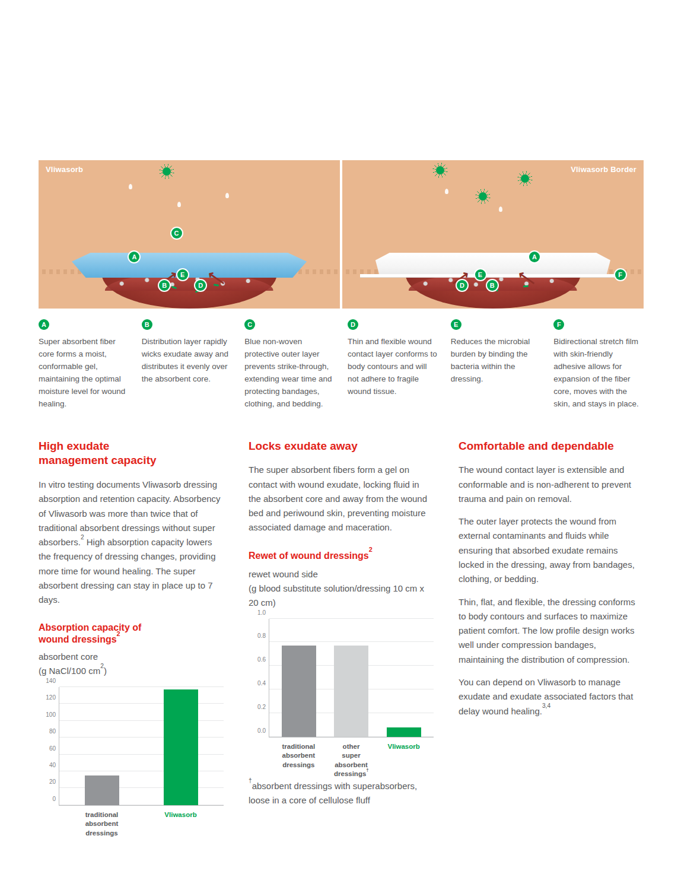Vliwasorb
⟶
⟶
A
B
C
D
E
Vliwasorb Border
⟶
⟶
A
B
D
E
F
A
Super absorbent fiber core forms a moist, conformable gel, maintaining the optimal moisture level for wound healing.
B
Distribution layer rapidly wicks exudate away and distributes it evenly over the absorbent core.
C
Blue non-woven protective outer layer prevents strike-through, extending wear time and protecting bandages, clothing, and bedding.
D
Thin and flexible wound contact layer conforms to body contours and will not adhere to fragile wound tissue.
E
Reduces the microbial burden by binding the bacteria within the dressing.
F
Bidirectional stretch film with skin-friendly adhesive allows for expansion of the fiber core, moves with the skin, and stays in place.
High exudate
management capacity
In vitro testing documents Vliwasorb dressing absorption and retention capacity. Absorbency of Vliwasorb was more than twice that of traditional absorbent dressings without super absorbers.2 High absorption capacity lowers the frequency of dressing changes, providing more time for wound healing. The super absorbent dressing can stay in place up to 7 days.
Absorption capacity of
wound dressings2
absorbent core
(g NaCl/100 cm2)
0
20
40
60
80
100
120
140
traditional
absorbent
dressings Vliwasorb
Locks exudate away
The super absorbent fibers form a gel on contact with wound exudate, locking fluid in the absorbent core and away from the wound bed and periwound skin, preventing moisture associated damage and maceration.
Rewet of wound dressings2
rewet wound side
(g blood substitute solution/dressing 10 cm x 20 cm)
0.0
0.2
0.4
0.6
0.8
1.0
traditional
absorbent
dressings other super
absorbent
dressings† Vliwasorb
†absorbent dressings with superabsorbers, loose in a core of cellulose fluff
Comfortable and dependable
The wound contact layer is extensible and conformable and is non-adherent to prevent trauma and pain on removal.
The outer layer protects the wound from external contaminants and fluids while ensuring that absorbed exudate remains locked in the dressing, away from bandages, clothing, or bedding.
Thin, flat, and flexible, the dressing conforms to body contours and surfaces to maximize patient comfort. The low profile design works well under compression bandages, maintaining the distribution of compression.
You can depend on Vliwasorb to manage exudate and exudate associated factors that delay wound healing.3,4